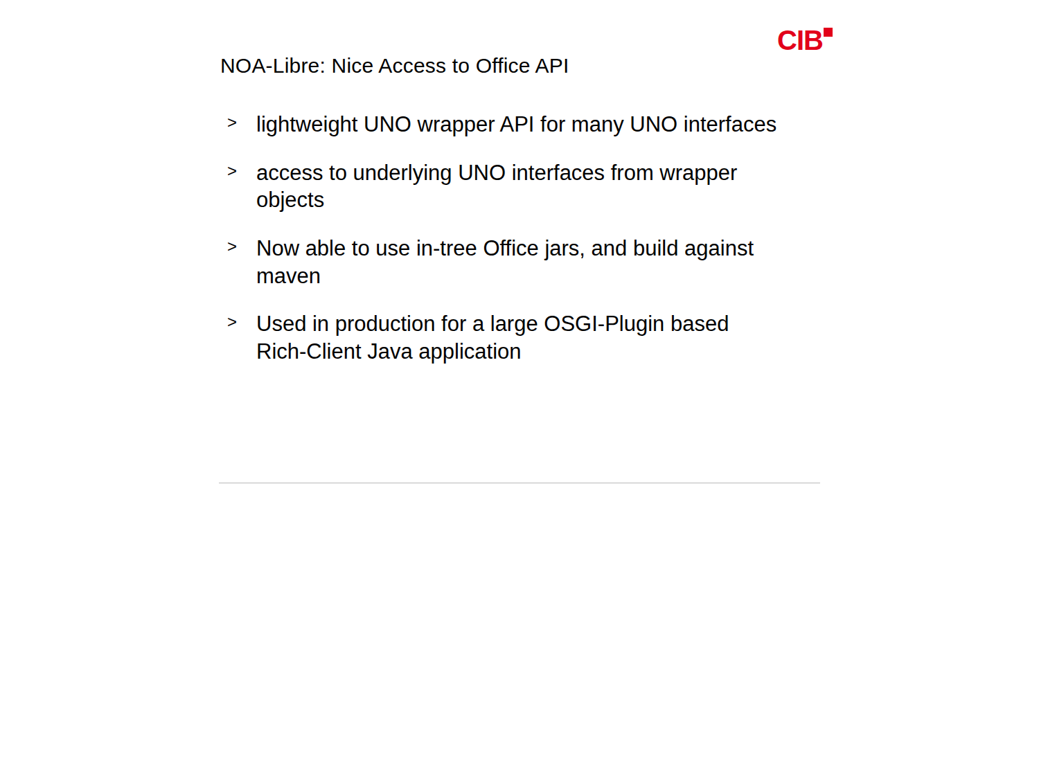CIB
NOA-Libre: Nice Access to Office API
lightweight UNO wrapper API for many UNO interfaces
access to underlying UNO interfaces from wrapper objects
Now able to use in-tree Office jars, and build against maven
Used in production for a large OSGI-Plugin based Rich-Client Java application